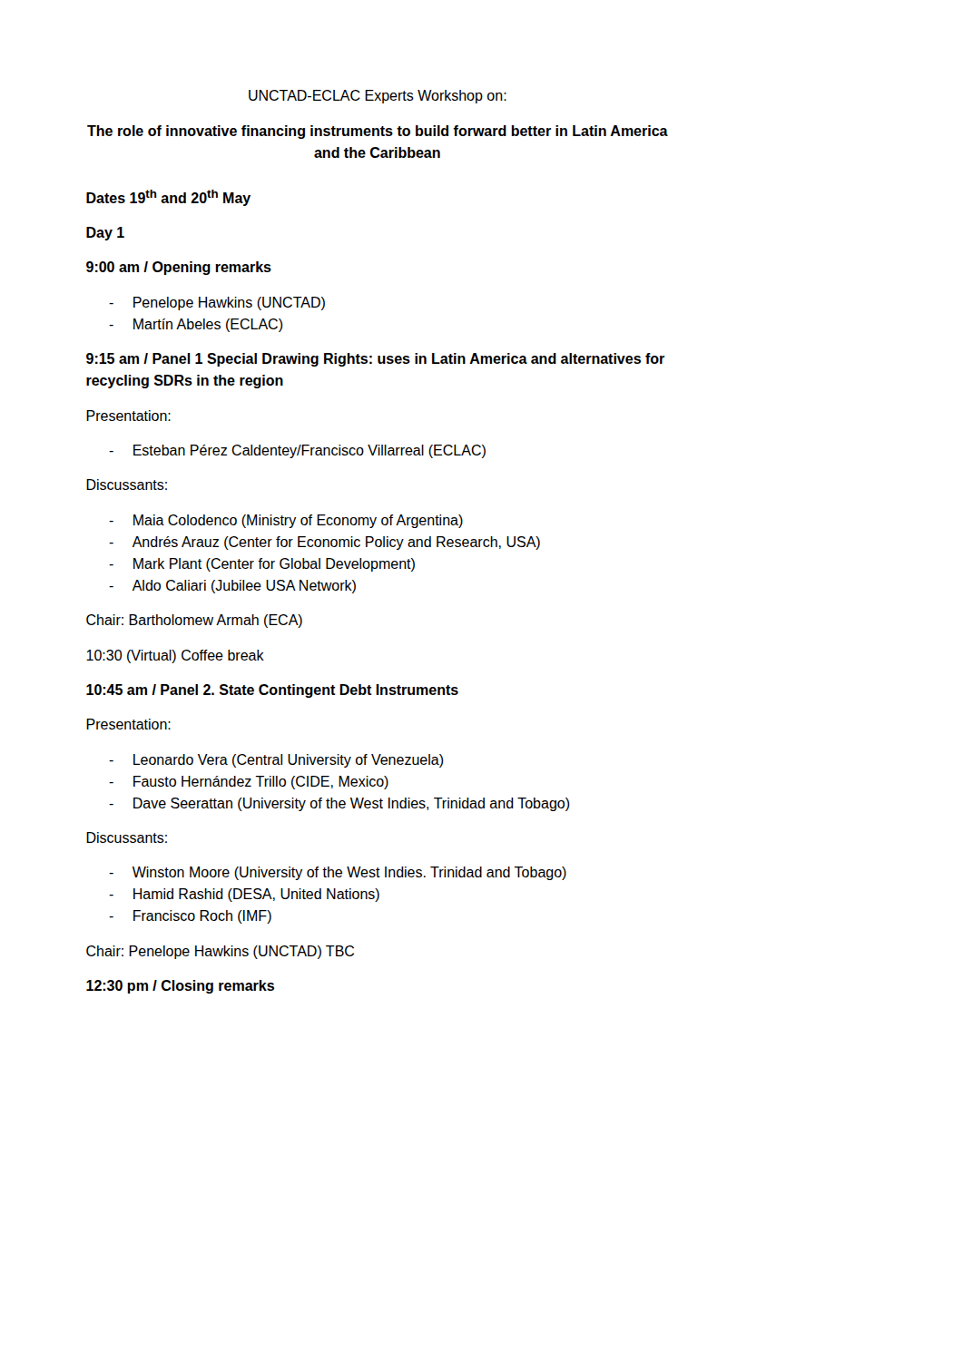UNCTAD-ECLAC Experts Workshop on:
The role of innovative financing instruments to build forward better in Latin America and the Caribbean
Dates 19th and 20th May
Day 1
9:00 am / Opening remarks
Penelope Hawkins (UNCTAD)
Martín Abeles (ECLAC)
9:15 am / Panel 1 Special Drawing Rights: uses in Latin America and alternatives for recycling SDRs in the region
Presentation:
Esteban Pérez Caldentey/Francisco Villarreal (ECLAC)
Discussants:
Maia Colodenco (Ministry of Economy of Argentina)
Andrés Arauz (Center for Economic Policy and Research, USA)
Mark Plant (Center for Global Development)
Aldo Caliari (Jubilee USA Network)
Chair: Bartholomew Armah (ECA)
10:30 (Virtual) Coffee break
10:45 am / Panel 2. State Contingent Debt Instruments
Presentation:
Leonardo Vera (Central University of Venezuela)
Fausto Hernández Trillo (CIDE, Mexico)
Dave Seerattan (University of the West Indies, Trinidad and Tobago)
Discussants:
Winston Moore (University of the West Indies. Trinidad and Tobago)
Hamid Rashid (DESA, United Nations)
Francisco Roch (IMF)
Chair: Penelope Hawkins (UNCTAD) TBC
12:30 pm / Closing remarks